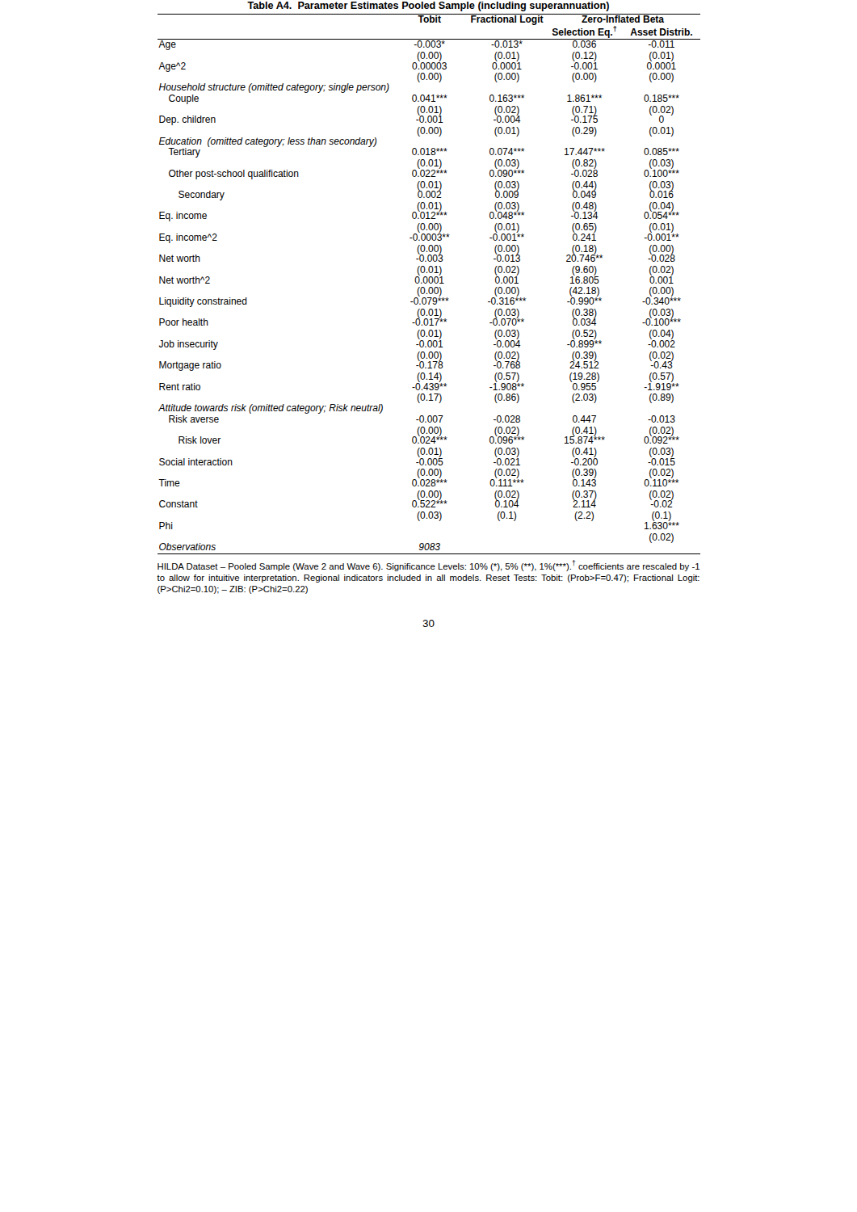Table A4. Parameter Estimates Pooled Sample (including superannuation)
| | Tobit | Fractional Logit | Zero-Inflated Beta |
| --- | --- | --- | --- |
| | | | Selection Eq. † | Asset Distrib. |
| Age | -0.003* | -0.013* | 0.036 | -0.011 |
| | (0.00) | (0.01) | (0.12) | (0.01) |
| Age^2 | 0.00003 | 0.0001 | -0.001 | 0.0001 |
| | (0.00) | (0.00) | (0.00) | (0.00) |
| Household structure (omitted category; single person) | | | | |
| Couple | 0.041*** | 0.163*** | 1.861*** | 0.185*** |
| | (0.01) | (0.02) | (0.71) | (0.02) |
| Dep. children | -0.001 | -0.004 | -0.175 | 0 |
| | (0.00) | (0.01) | (0.29) | (0.01) |
| Education (omitted category; less than secondary) | | | | |
| Tertiary | 0.018*** | 0.074*** | 17.447*** | 0.085*** |
| | (0.01) | (0.03) | (0.82) | (0.03) |
| Other post-school qualification | 0.022*** | 0.090*** | -0.028 | 0.100*** |
| | (0.01) | (0.03) | (0.44) | (0.03) |
| Secondary | 0.002 | 0.009 | 0.049 | 0.016 |
| | (0.01) | (0.03) | (0.48) | (0.04) |
| Eq. income | 0.012*** | 0.048*** | -0.134 | 0.054*** |
| | (0.00) | (0.01) | (0.65) | (0.01) |
| Eq. income^2 | -0.0003** | -0.001** | 0.241 | -0.001** |
| | (0.00) | (0.00) | (0.18) | (0.00) |
| Net worth | -0.003 | -0.013 | 20.746** | -0.028 |
| | (0.01) | (0.02) | (9.60) | (0.02) |
| Net worth^2 | 0.0001 | 0.001 | 16.805 | 0.001 |
| | (0.00) | (0.00) | (42.18) | (0.00) |
| Liquidity constrained | -0.079*** | -0.316*** | -0.990** | -0.340*** |
| | (0.01) | (0.03) | (0.38) | (0.03) |
| Poor health | -0.017** | -0.070** | 0.034 | -0.100*** |
| | (0.01) | (0.03) | (0.52) | (0.04) |
| Job insecurity | -0.001 | -0.004 | -0.899** | -0.002 |
| | (0.00) | (0.02) | (0.39) | (0.02) |
| Mortgage ratio | -0.178 | -0.768 | 24.512 | -0.43 |
| | (0.14) | (0.57) | (19.28) | (0.57) |
| Rent ratio | -0.439** | -1.908** | 0.955 | -1.919** |
| | (0.17) | (0.86) | (2.03) | (0.89) |
| Attitude towards risk (omitted category; Risk neutral) | | | | |
| Risk averse | -0.007 | -0.028 | 0.447 | -0.013 |
| | (0.00) | (0.02) | (0.41) | (0.02) |
| Risk lover | 0.024*** | 0.096*** | 15.874*** | 0.092*** |
| | (0.01) | (0.03) | (0.41) | (0.03) |
| Social interaction | -0.005 | -0.021 | -0.200 | -0.015 |
| | (0.00) | (0.02) | (0.39) | (0.02) |
| Time | 0.028*** | 0.111*** | 0.143 | 0.110*** |
| | (0.00) | (0.02) | (0.37) | (0.02) |
| Constant | 0.522*** | 0.104 | 2.114 | -0.02 |
| | (0.03) | (0.1) | (2.2) | (0.1) |
| Phi | | | | 1.630*** |
| | | | | (0.02) |
| Observations | 9083 | | | |
HILDA Dataset – Pooled Sample (Wave 2 and Wave 6). Significance Levels: 10% (*), 5% (**), 1%(***).† coefficients are rescaled by -1 to allow for intuitive interpretation. Regional indicators included in all models. Reset Tests: Tobit: (Prob>F=0.47); Fractional Logit: (P>Chi2=0.10); – ZIB: (P>Chi2=0.22)
30